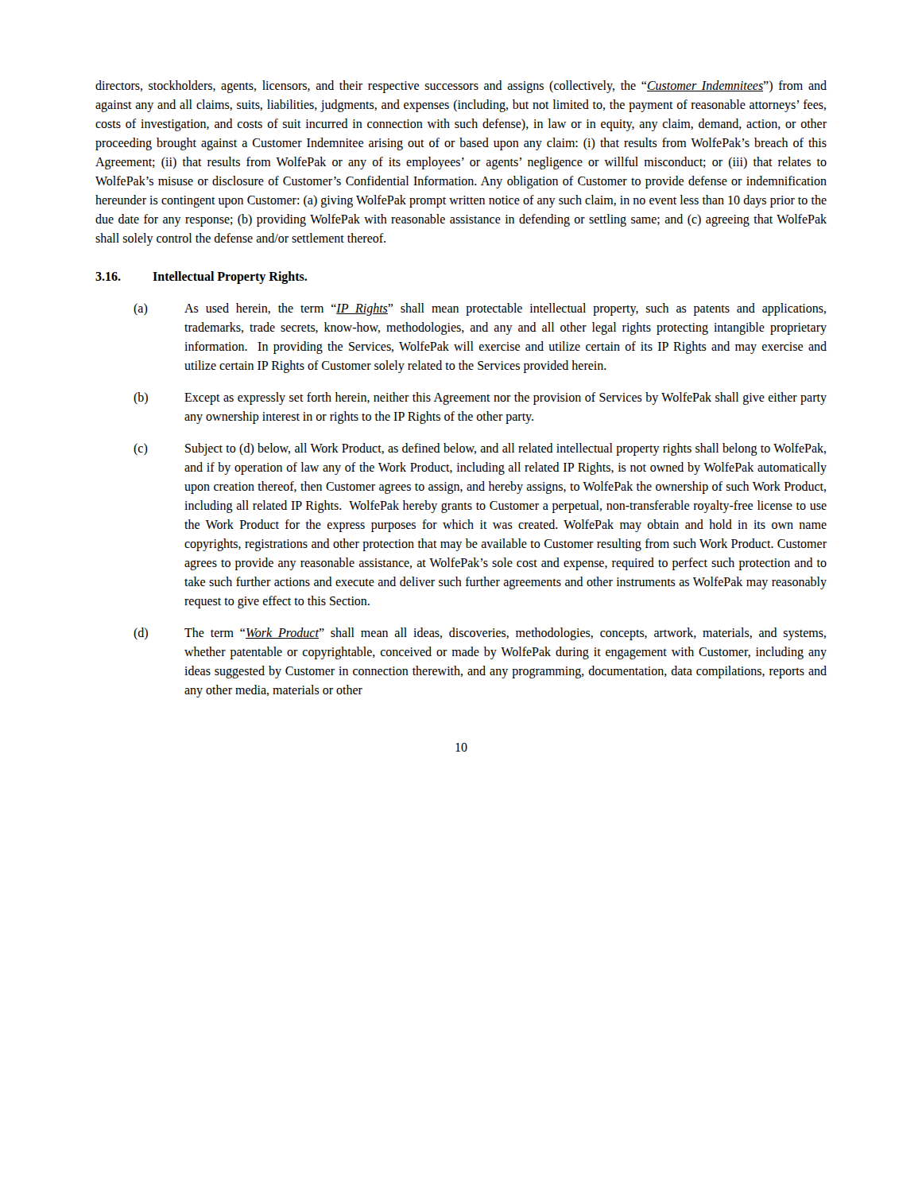directors, stockholders, agents, licensors, and their respective successors and assigns (collectively, the “Customer Indemnitees”) from and against any and all claims, suits, liabilities, judgments, and expenses (including, but not limited to, the payment of reasonable attorneys’ fees, costs of investigation, and costs of suit incurred in connection with such defense), in law or in equity, any claim, demand, action, or other proceeding brought against a Customer Indemnitee arising out of or based upon any claim: (i) that results from WolfePak’s breach of this Agreement; (ii) that results from WolfePak or any of its employees’ or agents’ negligence or willful misconduct; or (iii) that relates to WolfePak’s misuse or disclosure of Customer’s Confidential Information. Any obligation of Customer to provide defense or indemnification hereunder is contingent upon Customer: (a) giving WolfePak prompt written notice of any such claim, in no event less than 10 days prior to the due date for any response; (b) providing WolfePak with reasonable assistance in defending or settling same; and (c) agreeing that WolfePak shall solely control the defense and/or settlement thereof.
3.16. Intellectual Property Rights.
(a) As used herein, the term “IP Rights” shall mean protectable intellectual property, such as patents and applications, trademarks, trade secrets, know-how, methodologies, and any and all other legal rights protecting intangible proprietary information. In providing the Services, WolfePak will exercise and utilize certain of its IP Rights and may exercise and utilize certain IP Rights of Customer solely related to the Services provided herein.
(b) Except as expressly set forth herein, neither this Agreement nor the provision of Services by WolfePak shall give either party any ownership interest in or rights to the IP Rights of the other party.
(c) Subject to (d) below, all Work Product, as defined below, and all related intellectual property rights shall belong to WolfePak, and if by operation of law any of the Work Product, including all related IP Rights, is not owned by WolfePak automatically upon creation thereof, then Customer agrees to assign, and hereby assigns, to WolfePak the ownership of such Work Product, including all related IP Rights. WolfePak hereby grants to Customer a perpetual, non-transferable royalty-free license to use the Work Product for the express purposes for which it was created. WolfePak may obtain and hold in its own name copyrights, registrations and other protection that may be available to Customer resulting from such Work Product. Customer agrees to provide any reasonable assistance, at WolfePak’s sole cost and expense, required to perfect such protection and to take such further actions and execute and deliver such further agreements and other instruments as WolfePak may reasonably request to give effect to this Section.
(d) The term “Work Product” shall mean all ideas, discoveries, methodologies, concepts, artwork, materials, and systems, whether patentable or copyrightable, conceived or made by WolfePak during it engagement with Customer, including any ideas suggested by Customer in connection therewith, and any programming, documentation, data compilations, reports and any other media, materials or other
10